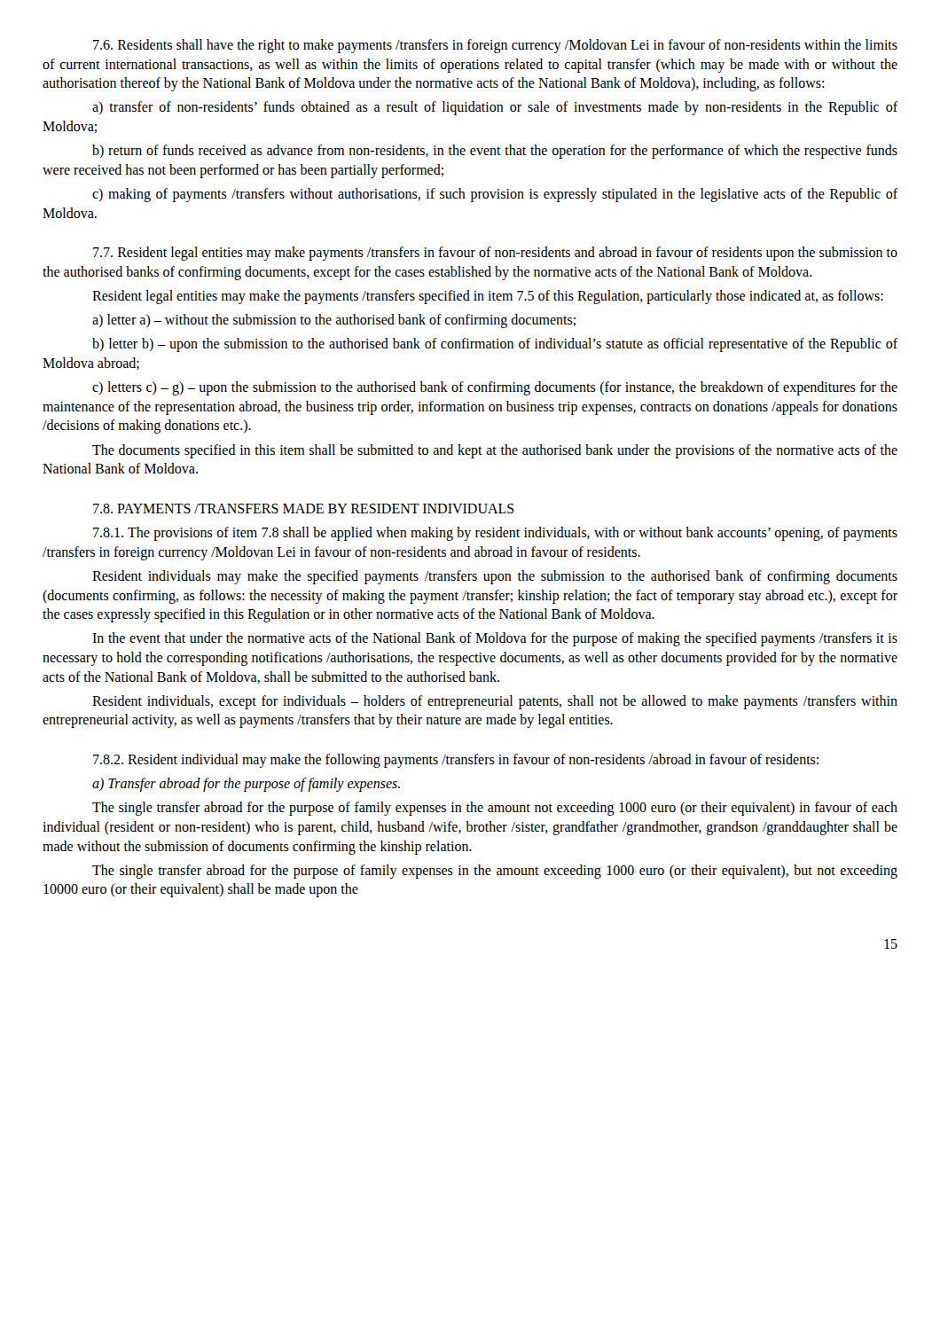7.6. Residents shall have the right to make payments /transfers in foreign currency /Moldovan Lei in favour of non-residents within the limits of current international transactions, as well as within the limits of operations related to capital transfer (which may be made with or without the authorisation thereof by the National Bank of Moldova under the normative acts of the National Bank of Moldova), including, as follows:
a) transfer of non-residents’ funds obtained as a result of liquidation or sale of investments made by non-residents in the Republic of Moldova;
b) return of funds received as advance from non-residents, in the event that the operation for the performance of which the respective funds were received has not been performed or has been partially performed;
c) making of payments /transfers without authorisations, if such provision is expressly stipulated in the legislative acts of the Republic of Moldova.
7.7. Resident legal entities may make payments /transfers in favour of non-residents and abroad in favour of residents upon the submission to the authorised banks of confirming documents, except for the cases established by the normative acts of the National Bank of Moldova.
Resident legal entities may make the payments /transfers specified in item 7.5 of this Regulation, particularly those indicated at, as follows:
a) letter a) – without the submission to the authorised bank of confirming documents;
b) letter b) – upon the submission to the authorised bank of confirmation of individual’s statute as official representative of the Republic of Moldova abroad;
c) letters c) – g) – upon the submission to the authorised bank of confirming documents (for instance, the breakdown of expenditures for the maintenance of the representation abroad, the business trip order, information on business trip expenses, contracts on donations /appeals for donations /decisions of making donations etc.).
The documents specified in this item shall be submitted to and kept at the authorised bank under the provisions of the normative acts of the National Bank of Moldova.
7.8. PAYMENTS /TRANSFERS MADE BY RESIDENT INDIVIDUALS
7.8.1. The provisions of item 7.8 shall be applied when making by resident individuals, with or without bank accounts’ opening, of payments /transfers in foreign currency /Moldovan Lei in favour of non-residents and abroad in favour of residents.
Resident individuals may make the specified payments /transfers upon the submission to the authorised bank of confirming documents (documents confirming, as follows: the necessity of making the payment /transfer; kinship relation; the fact of temporary stay abroad etc.), except for the cases expressly specified in this Regulation or in other normative acts of the National Bank of Moldova.
In the event that under the normative acts of the National Bank of Moldova for the purpose of making the specified payments /transfers it is necessary to hold the corresponding notifications /authorisations, the respective documents, as well as other documents provided for by the normative acts of the National Bank of Moldova, shall be submitted to the authorised bank.
Resident individuals, except for individuals – holders of entrepreneurial patents, shall not be allowed to make payments /transfers within entrepreneurial activity, as well as payments /transfers that by their nature are made by legal entities.
7.8.2. Resident individual may make the following payments /transfers in favour of non-residents /abroad in favour of residents:
a) Transfer abroad for the purpose of family expenses.
The single transfer abroad for the purpose of family expenses in the amount not exceeding 1000 euro (or their equivalent) in favour of each individual (resident or non-resident) who is parent, child, husband /wife, brother /sister, grandfather /grandmother, grandson /granddaughter shall be made without the submission of documents confirming the kinship relation.
The single transfer abroad for the purpose of family expenses in the amount exceeding 1000 euro (or their equivalent), but not exceeding 10000 euro (or their equivalent) shall be made upon the
15